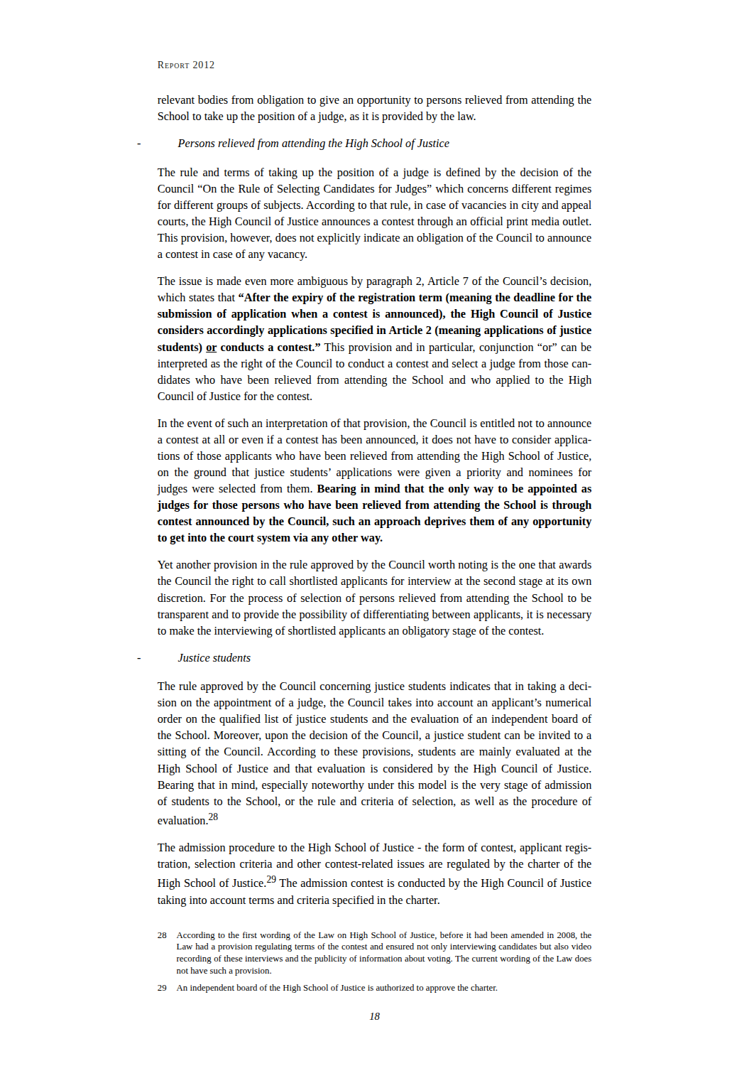Report 2012
relevant bodies from obligation to give an opportunity to persons relieved from attending the School to take up the position of a judge, as it is provided by the law.
-Persons relieved from attending the High School of Justice
The rule and terms of taking up the position of a judge is defined by the decision of the Council “On the Rule of Selecting Candidates for Judges” which concerns different regimes for different groups of subjects. According to that rule, in case of vacancies in city and appeal courts, the High Council of Justice announces a contest through an official print media outlet. This provision, however, does not explicitly indicate an obligation of the Council to announce a contest in case of any vacancy.
The issue is made even more ambiguous by paragraph 2, Article 7 of the Council’s decision, which states that “After the expiry of the registration term (meaning the deadline for the submission of application when a contest is announced), the High Council of Justice considers accordingly applications specified in Article 2 (meaning applications of justice students) or conducts a contest.” This provision and in particular, conjunction “or” can be interpreted as the right of the Council to conduct a contest and select a judge from those candidates who have been relieved from attending the School and who applied to the High Council of Justice for the contest.
In the event of such an interpretation of that provision, the Council is entitled not to announce a contest at all or even if a contest has been announced, it does not have to consider applications of those applicants who have been relieved from attending the High School of Justice, on the ground that justice students’ applications were given a priority and nominees for judges were selected from them. Bearing in mind that the only way to be appointed as judges for those persons who have been relieved from attending the School is through contest announced by the Council, such an approach deprives them of any opportunity to get into the court system via any other way.
Yet another provision in the rule approved by the Council worth noting is the one that awards the Council the right to call shortlisted applicants for interview at the second stage at its own discretion. For the process of selection of persons relieved from attending the School to be transparent and to provide the possibility of differentiating between applicants, it is necessary to make the interviewing of shortlisted applicants an obligatory stage of the contest.
-Justice students
The rule approved by the Council concerning justice students indicates that in taking a decision on the appointment of a judge, the Council takes into account an applicant’s numerical order on the qualified list of justice students and the evaluation of an independent board of the School. Moreover, upon the decision of the Council, a justice student can be invited to a sitting of the Council. According to these provisions, students are mainly evaluated at the High School of Justice and that evaluation is considered by the High Council of Justice. Bearing that in mind, especially noteworthy under this model is the very stage of admission of students to the School, or the rule and criteria of selection, as well as the procedure of evaluation.28
The admission procedure to the High School of Justice - the form of contest, applicant registration, selection criteria and other contest-related issues are regulated by the charter of the High School of Justice.29 The admission contest is conducted by the High Council of Justice taking into account terms and criteria specified in the charter.
28
According to the first wording of the Law on High School of Justice, before it had been amended in 2008, the Law had a provision regulating terms of the contest and ensured not only interviewing candidates but also video recording of these interviews and the publicity of information about voting. The current wording of the Law does not have such a provision.
29
An independent board of the High School of Justice is authorized to approve the charter.
18